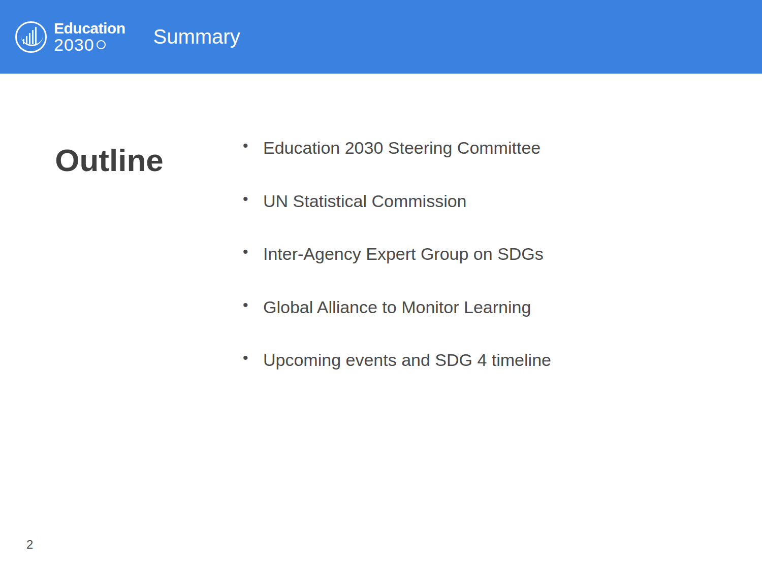Education
2030
Summary
Outline
Education 2030 Steering Committee
UN Statistical Commission
Inter-Agency Expert Group on SDGs
Global Alliance to Monitor Learning
Upcoming events and SDG 4 timeline
2